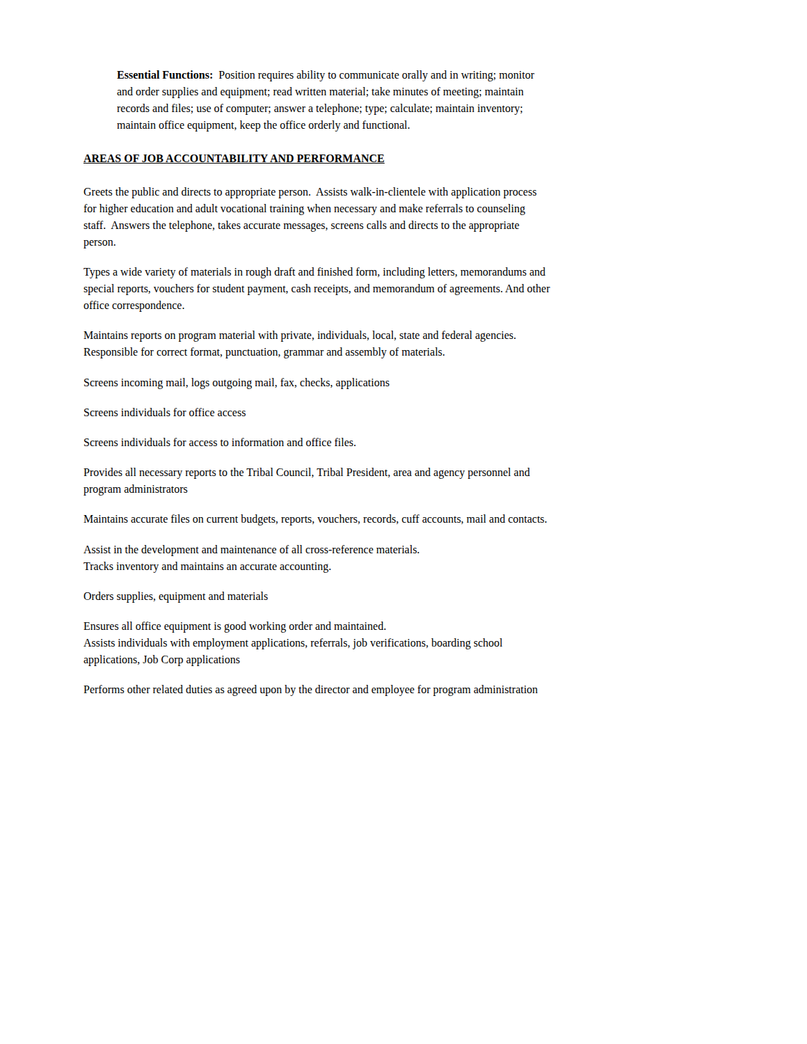Essential Functions: Position requires ability to communicate orally and in writing; monitor and order supplies and equipment; read written material; take minutes of meeting; maintain records and files; use of computer; answer a telephone; type; calculate; maintain inventory; maintain office equipment, keep the office orderly and functional.
AREAS OF JOB ACCOUNTABILITY AND PERFORMANCE
Greets the public and directs to appropriate person. Assists walk-in-clientele with application process for higher education and adult vocational training when necessary and make referrals to counseling staff. Answers the telephone, takes accurate messages, screens calls and directs to the appropriate person.
Types a wide variety of materials in rough draft and finished form, including letters, memorandums and special reports, vouchers for student payment, cash receipts, and memorandum of agreements. And other office correspondence.
Maintains reports on program material with private, individuals, local, state and federal agencies. Responsible for correct format, punctuation, grammar and assembly of materials.
Screens incoming mail, logs outgoing mail, fax, checks, applications
Screens individuals for office access
Screens individuals for access to information and office files.
Provides all necessary reports to the Tribal Council, Tribal President, area and agency personnel and program administrators
Maintains accurate files on current budgets, reports, vouchers, records, cuff accounts, mail and contacts.
Assist in the development and maintenance of all cross-reference materials.
Tracks inventory and maintains an accurate accounting.
Orders supplies, equipment and materials
Ensures all office equipment is good working order and maintained.
Assists individuals with employment applications, referrals, job verifications, boarding school applications, Job Corp applications
Performs other related duties as agreed upon by the director and employee for program administration